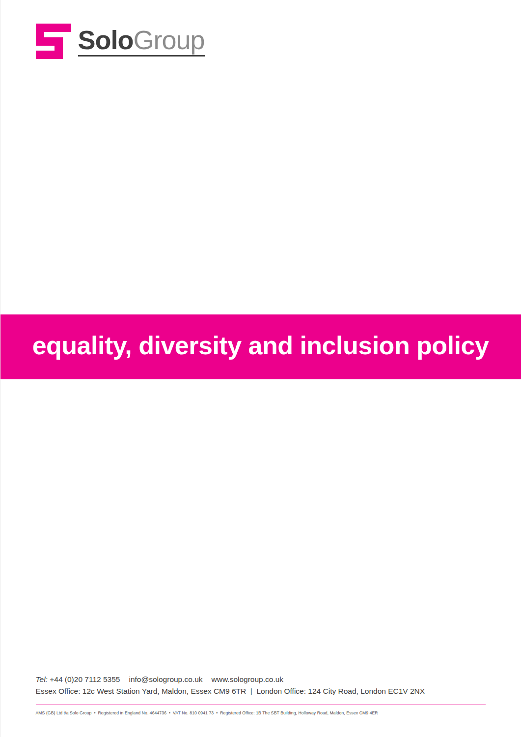Solo Group
equality, diversity and inclusion policy
Tel: +44 (0)20 7112 5355 info@sologroup.co.uk www.sologroup.co.uk
Essex Office: 12c West Station Yard, Maldon, Essex CM9 6TR | London Office: 124 City Road, London EC1V 2NX
AMS (GB) Ltd t/a Solo Group • Registered in England No. 4644736 • VAT No. 810 0941 73 • Registered Office: 1B The SBT Building, Holloway Road, Maldon, Essex CM9 4ER